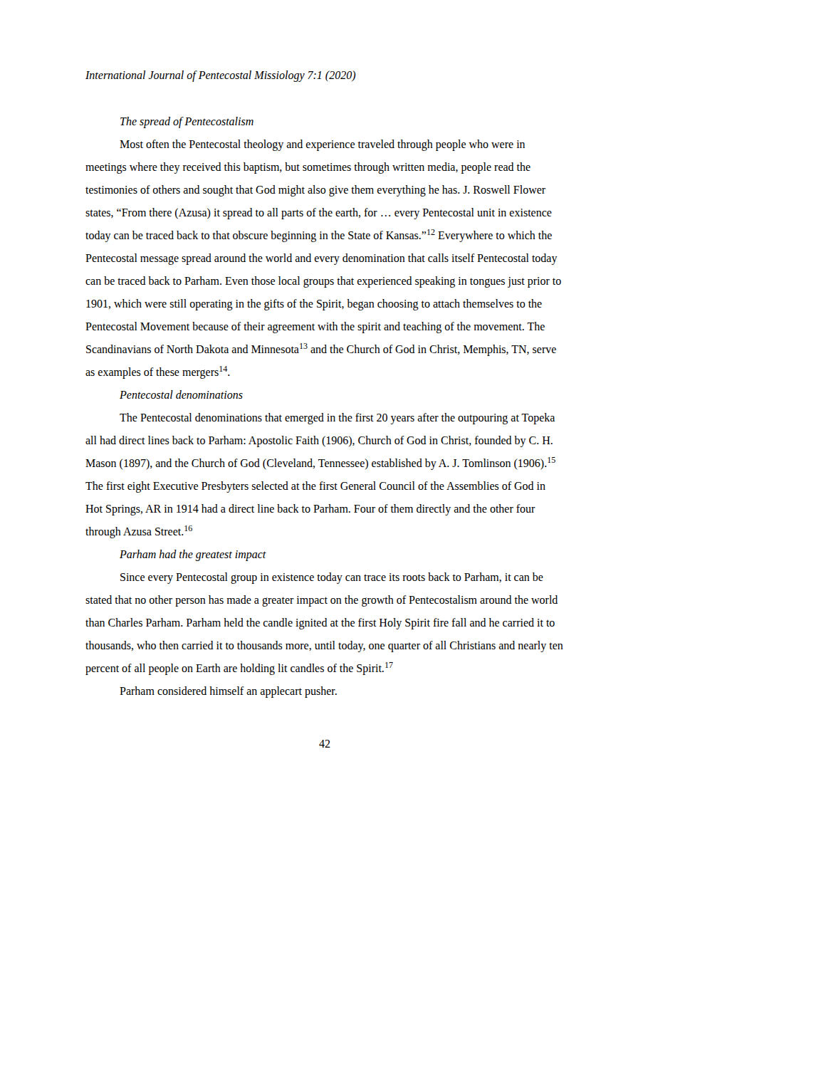International Journal of Pentecostal Missiology 7:1 (2020)
The spread of Pentecostalism
Most often the Pentecostal theology and experience traveled through people who were in meetings where they received this baptism, but sometimes through written media, people read the testimonies of others and sought that God might also give them everything he has. J. Roswell Flower states, “From there (Azusa) it spread to all parts of the earth, for … every Pentecostal unit in existence today can be traced back to that obscure beginning in the State of Kansas.”12 Everywhere to which the Pentecostal message spread around the world and every denomination that calls itself Pentecostal today can be traced back to Parham. Even those local groups that experienced speaking in tongues just prior to 1901, which were still operating in the gifts of the Spirit, began choosing to attach themselves to the Pentecostal Movement because of their agreement with the spirit and teaching of the movement. The Scandinavians of North Dakota and Minnesota13 and the Church of God in Christ, Memphis, TN, serve as examples of these mergers14.
Pentecostal denominations
The Pentecostal denominations that emerged in the first 20 years after the outpouring at Topeka all had direct lines back to Parham: Apostolic Faith (1906), Church of God in Christ, founded by C. H. Mason (1897), and the Church of God (Cleveland, Tennessee) established by A. J. Tomlinson (1906).15 The first eight Executive Presbyters selected at the first General Council of the Assemblies of God in Hot Springs, AR in 1914 had a direct line back to Parham. Four of them directly and the other four through Azusa Street.16
Parham had the greatest impact
Since every Pentecostal group in existence today can trace its roots back to Parham, it can be stated that no other person has made a greater impact on the growth of Pentecostalism around the world than Charles Parham. Parham held the candle ignited at the first Holy Spirit fire fall and he carried it to thousands, who then carried it to thousands more, until today, one quarter of all Christians and nearly ten percent of all people on Earth are holding lit candles of the Spirit.17
Parham considered himself an applecart pusher.
42